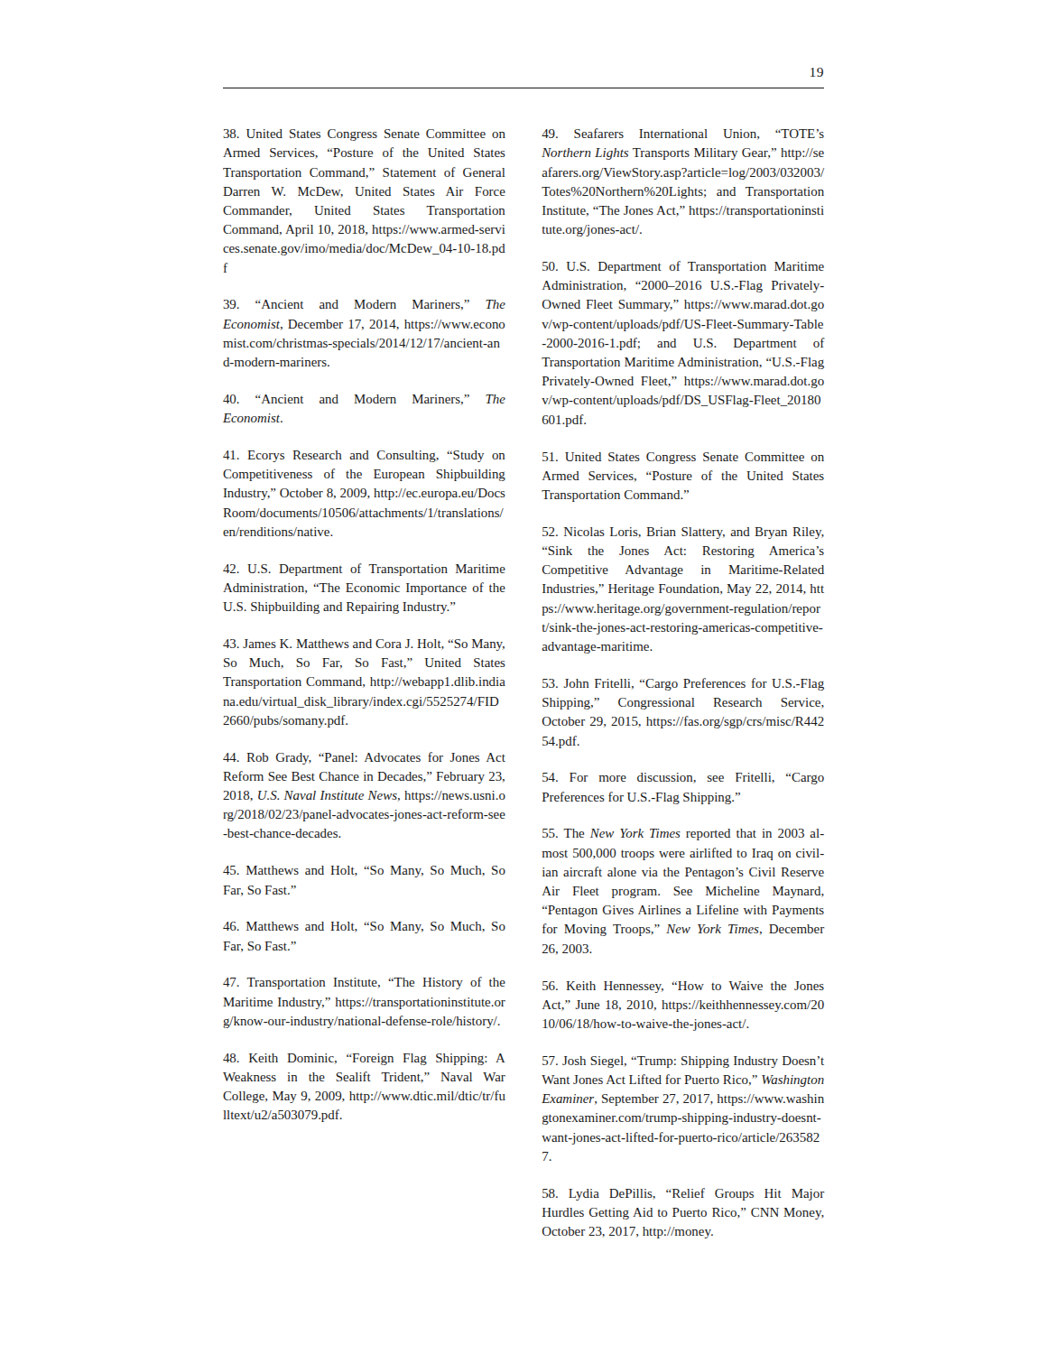19
38. United States Congress Senate Committee on Armed Services, “Posture of the United States Transportation Command,” Statement of General Darren W. McDew, United States Air Force Commander, United States Transportation Command, April 10, 2018, https://www.armed-services.senate.gov/imo/media/doc/McDew_04-10-18.pdf
39. “Ancient and Modern Mariners,” The Economist, December 17, 2014, https://www.economist.com/christmas-specials/2014/12/17/ancient-and-modern-mariners.
40. “Ancient and Modern Mariners,” The Economist.
41. Ecorys Research and Consulting, “Study on Competitiveness of the European Shipbuilding Industry,” October 8, 2009, http://ec.europa.eu/DocsRoom/documents/10506/attachments/1/translations/en/renditions/native.
42. U.S. Department of Transportation Maritime Administration, “The Economic Importance of the U.S. Shipbuilding and Repairing Industry.”
43. James K. Matthews and Cora J. Holt, “So Many, So Much, So Far, So Fast,” United States Transportation Command, http://webapp1.dlib.indiana.edu/virtual_disk_library/index.cgi/5525274/FID2660/pubs/somany.pdf.
44. Rob Grady, “Panel: Advocates for Jones Act Reform See Best Chance in Decades,” February 23, 2018, U.S. Naval Institute News, https://news.usni.org/2018/02/23/panel-advocates-jones-act-reform-see-best-chance-decades.
45. Matthews and Holt, “So Many, So Much, So Far, So Fast.”
46. Matthews and Holt, “So Many, So Much, So Far, So Fast.”
47. Transportation Institute, “The History of the Maritime Industry,” https://transportationinstitute.org/know-our-industry/national-defense-role/history/.
48. Keith Dominic, “Foreign Flag Shipping: A Weakness in the Sealift Trident,” Naval War College, May 9, 2009, http://www.dtic.mil/dtic/tr/fulltext/u2/a503079.pdf.
49. Seafarers International Union, “TOTE’s Northern Lights Transports Military Gear,” http://seafarers.org/ViewStory.asp?article=log/2003/032003/Totes%20Northern%20Lights; and Transportation Institute, “The Jones Act,” https://transportationinstitute.org/jones-act/.
50. U.S. Department of Transportation Maritime Administration, “2000–2016 U.S.-Flag Privately-Owned Fleet Summary,” https://www.marad.dot.gov/wp-content/uploads/pdf/US-Fleet-Summary-Table-2000-2016-1.pdf; and U.S. Department of Transportation Maritime Administration, “U.S.-Flag Privately-Owned Fleet,” https://www.marad.dot.gov/wp-content/uploads/pdf/DS_USFlag-Fleet_20180601.pdf.
51. United States Congress Senate Committee on Armed Services, “Posture of the United States Transportation Command.”
52. Nicolas Loris, Brian Slattery, and Bryan Riley, “Sink the Jones Act: Restoring America’s Competitive Advantage in Maritime-Related Industries,” Heritage Foundation, May 22, 2014, https://www.heritage.org/government-regulation/report/sink-the-jones-act-restoring-americas-competitive-advantage-maritime.
53. John Fritelli, “Cargo Preferences for U.S.-Flag Shipping,” Congressional Research Service, October 29, 2015, https://fas.org/sgp/crs/misc/R44254.pdf.
54. For more discussion, see Fritelli, “Cargo Preferences for U.S.-Flag Shipping.”
55. The New York Times reported that in 2003 almost 500,000 troops were airlifted to Iraq on civilian aircraft alone via the Pentagon’s Civil Reserve Air Fleet program. See Micheline Maynard, “Pentagon Gives Airlines a Lifeline with Payments for Moving Troops,” New York Times, December 26, 2003.
56. Keith Hennessey, “How to Waive the Jones Act,” June 18, 2010, https://keithhennessey.com/2010/06/18/how-to-waive-the-jones-act/.
57. Josh Siegel, “Trump: Shipping Industry Doesn’t Want Jones Act Lifted for Puerto Rico,” Washington Examiner, September 27, 2017, https://www.washingtonexaminer.com/trump-shipping-industry-doesnt-want-jones-act-lifted-for-puerto-rico/article/2635827.
58. Lydia DePillis, “Relief Groups Hit Major Hurdles Getting Aid to Puerto Rico,” CNN Money, October 23, 2017, http://money.